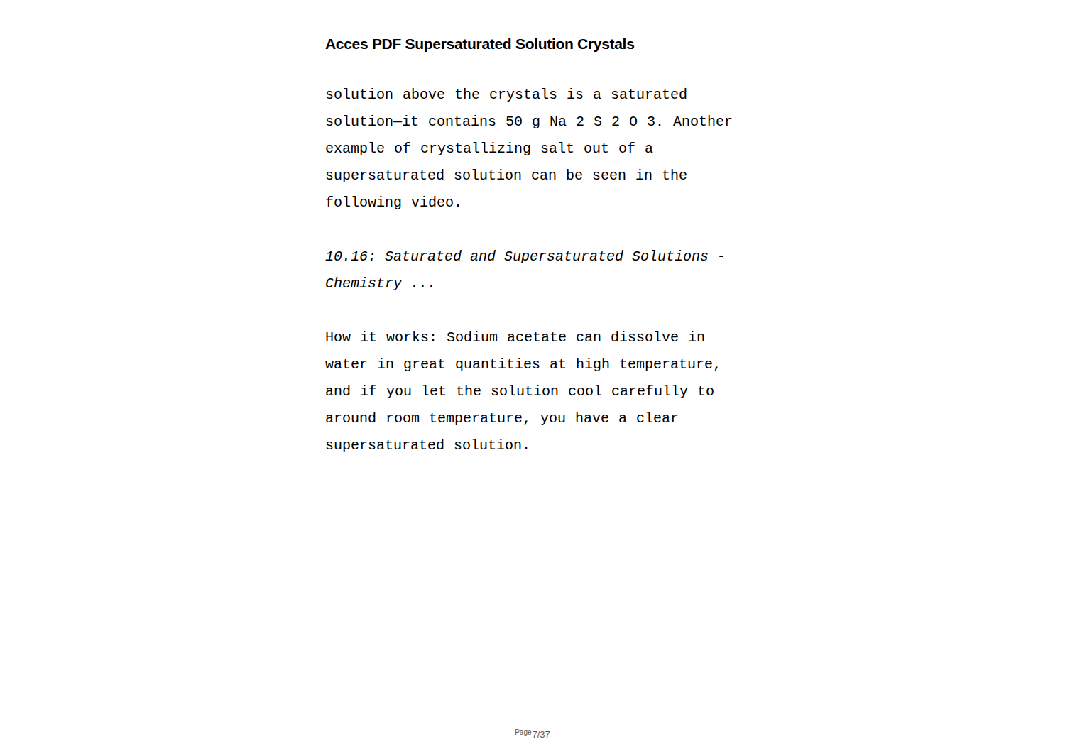Acces PDF Supersaturated Solution Crystals
solution above the crystals is a saturated solution—it contains 50 g Na 2 S 2 O 3. Another example of crystallizing salt out of a supersaturated solution can be seen in the following video.
10.16: Saturated and Supersaturated Solutions - Chemistry ...
How it works: Sodium acetate can dissolve in water in great quantities at high temperature, and if you let the solution cool carefully to around room temperature, you have a clear supersaturated solution.
Page7/37